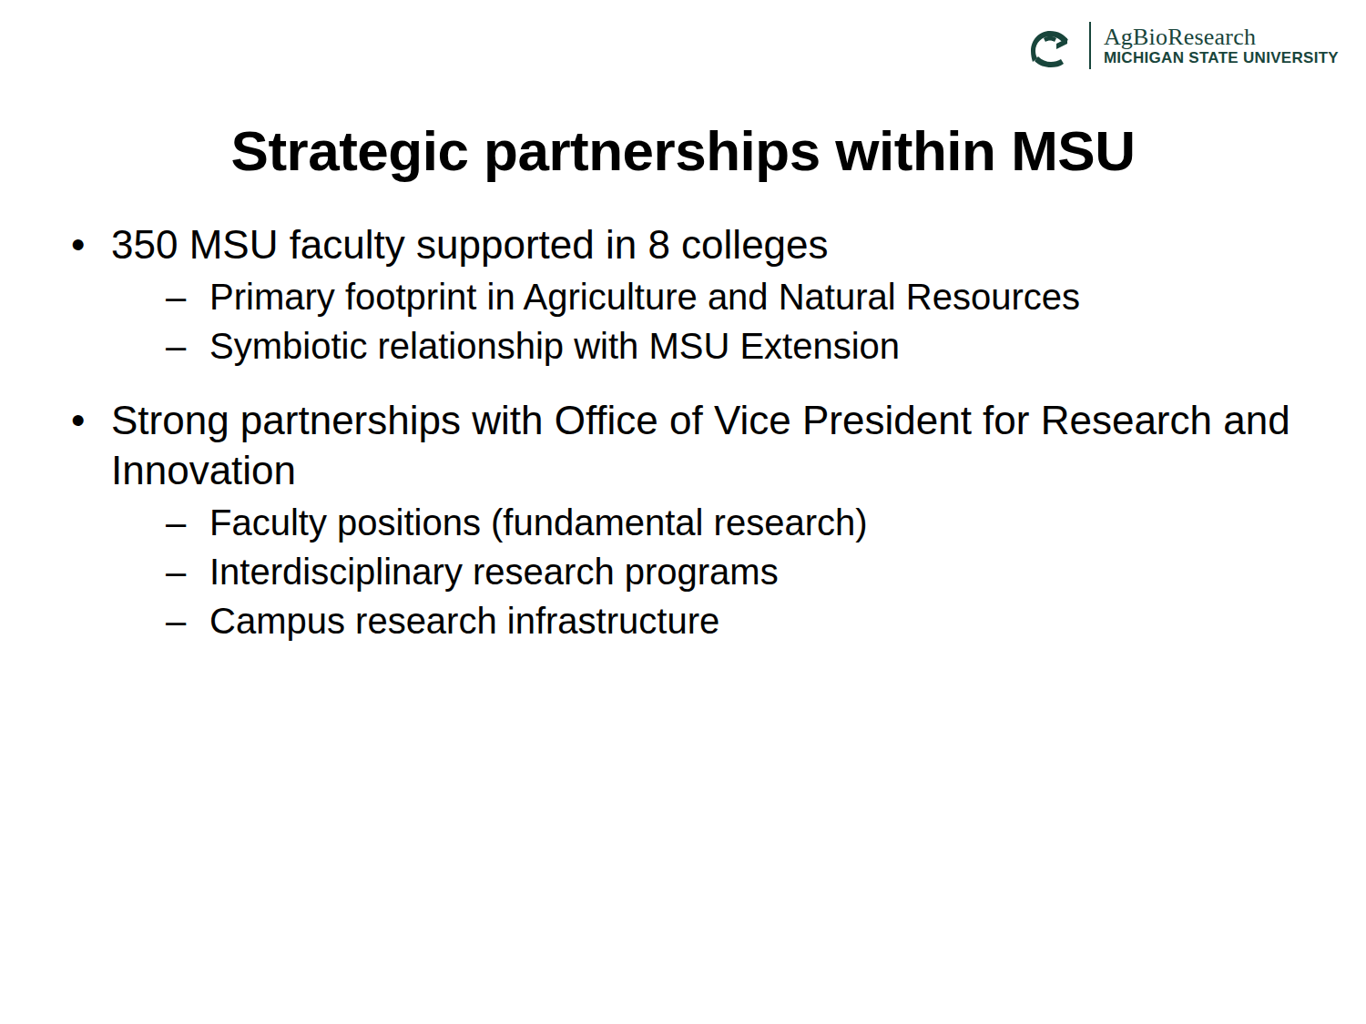AgBioResearch
MICHIGAN STATE UNIVERSITY
Strategic partnerships within MSU
350 MSU faculty supported in 8 colleges
Primary footprint in Agriculture and Natural Resources
Symbiotic relationship with MSU Extension
Strong partnerships with Office of Vice President for Research and Innovation
Faculty positions (fundamental research)
Interdisciplinary research programs
Campus research infrastructure